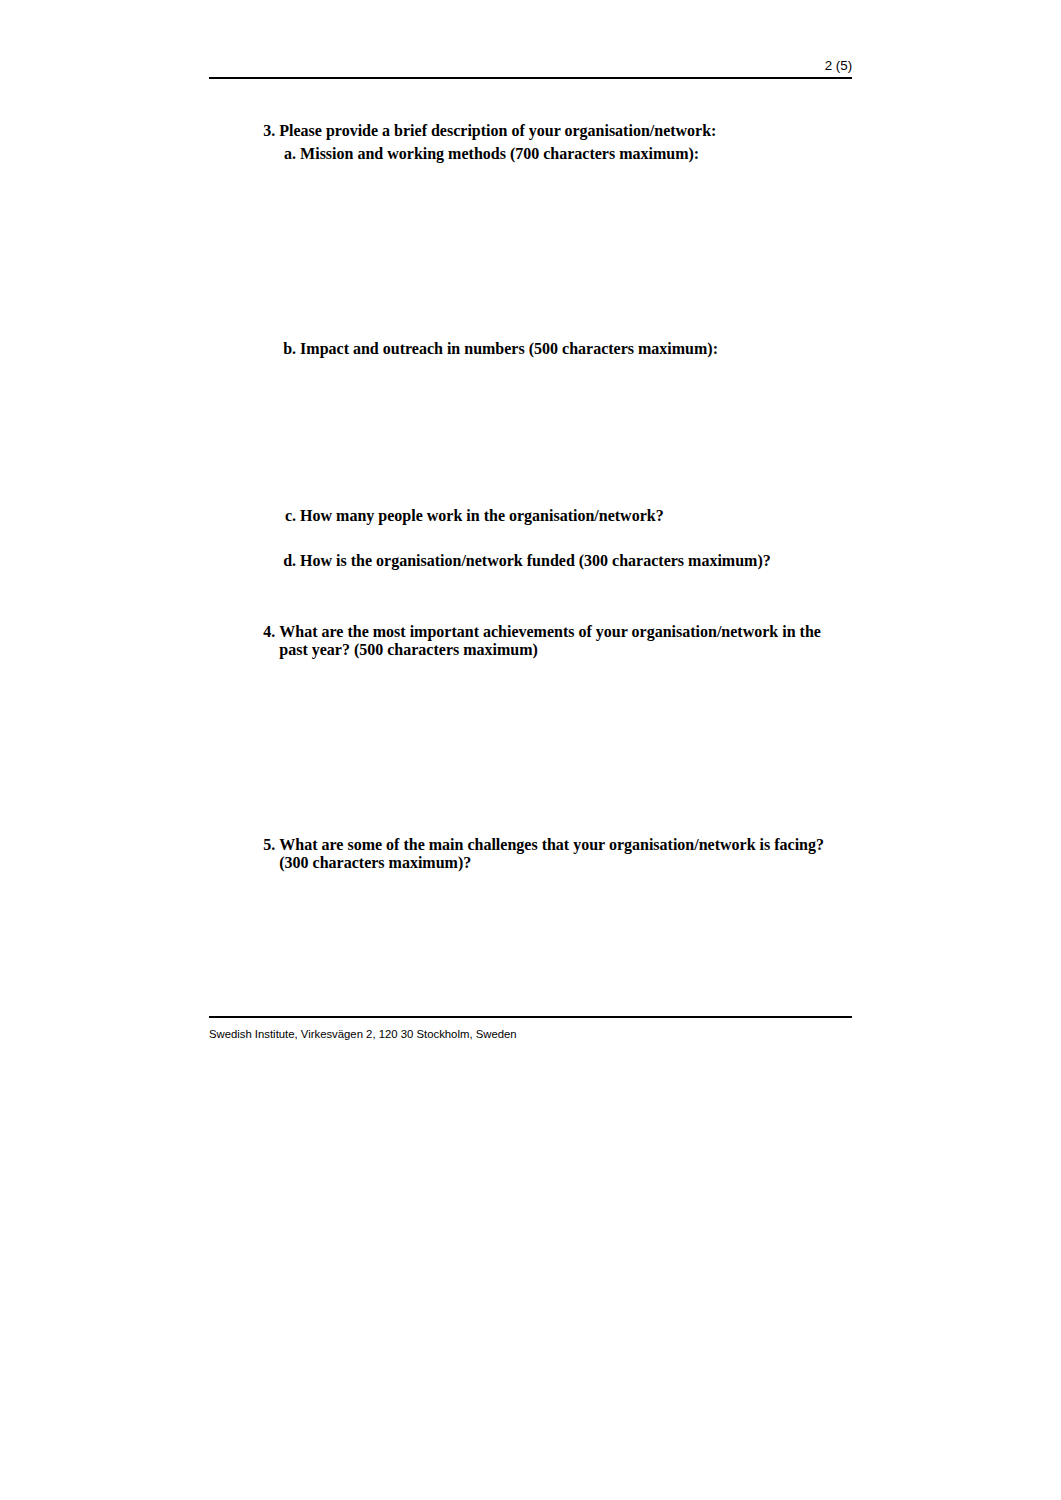2 (5)
Please provide a brief description of your organisation/network:
Mission and working methods (700 characters maximum):
Impact and outreach in numbers (500 characters maximum):
How many people work in the organisation/network?
How is the organisation/network funded (300 characters maximum)?
What are the most important achievements of your organisation/network in the past year? (500 characters maximum)
What are some of the main challenges that your organisation/network is facing? (300 characters maximum)?
Swedish Institute, Virkesvägen 2, 120 30 Stockholm, Sweden